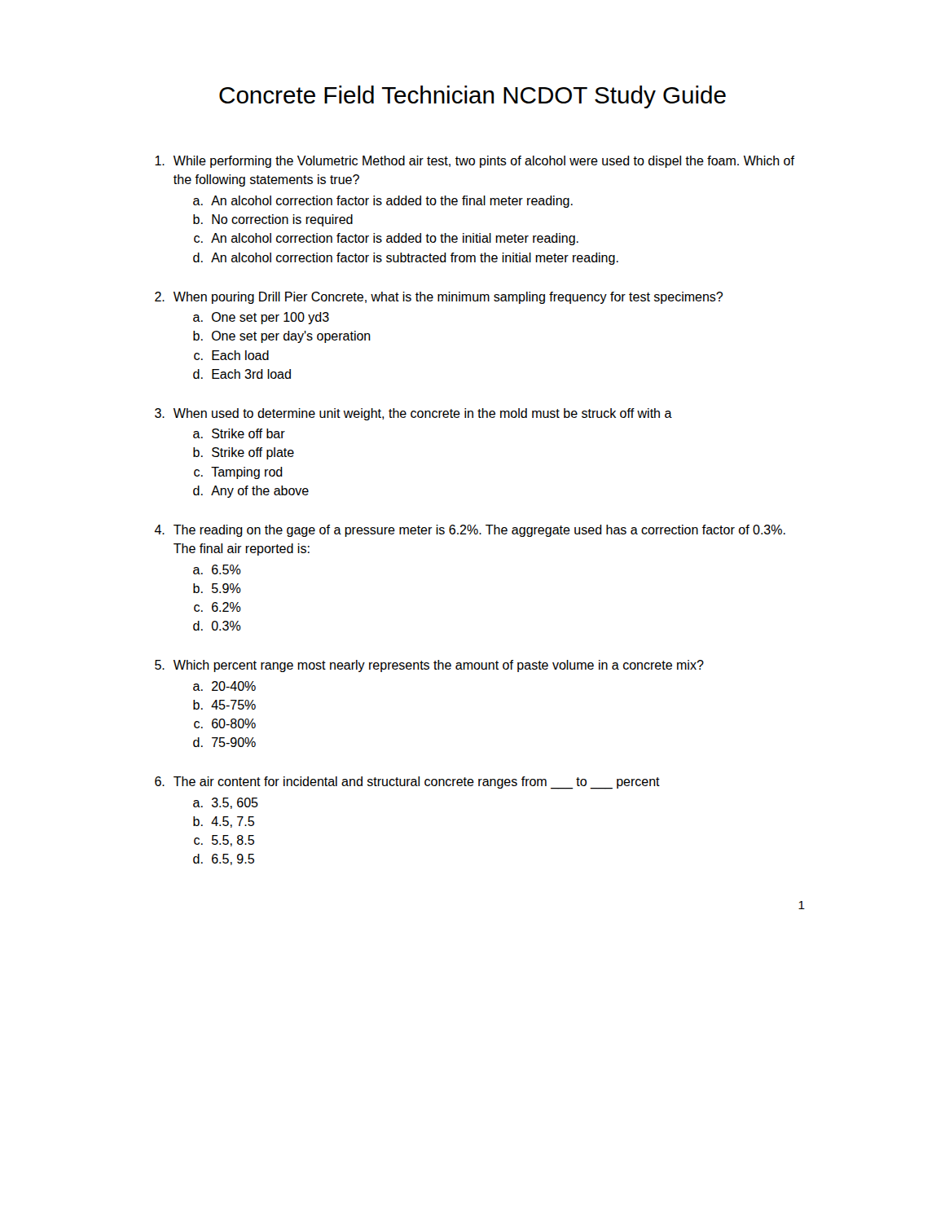Concrete Field Technician NCDOT Study Guide
While performing the Volumetric Method air test, two pints of alcohol were used to dispel the foam. Which of the following statements is true?
An alcohol correction factor is added to the final meter reading.
No correction is required
An alcohol correction factor is added to the initial meter reading.
An alcohol correction factor is subtracted from the initial meter reading.
When pouring Drill Pier Concrete, what is the minimum sampling frequency for test specimens?
One set per 100 yd3
One set per day's operation
Each load
Each 3rd load
When used to determine unit weight, the concrete in the mold must be struck off with a
Strike off bar
Strike off plate
Tamping rod
Any of the above
The reading on the gage of a pressure meter is 6.2%. The aggregate used has a correction factor of 0.3%. The final air reported is:
6.5%
5.9%
6.2%
0.3%
Which percent range most nearly represents the amount of paste volume in a concrete mix?
20-40%
45-75%
60-80%
75-90%
The air content for incidental and structural concrete ranges from ___ to ___ percent
3.5, 605
4.5, 7.5
5.5, 8.5
6.5, 9.5
1